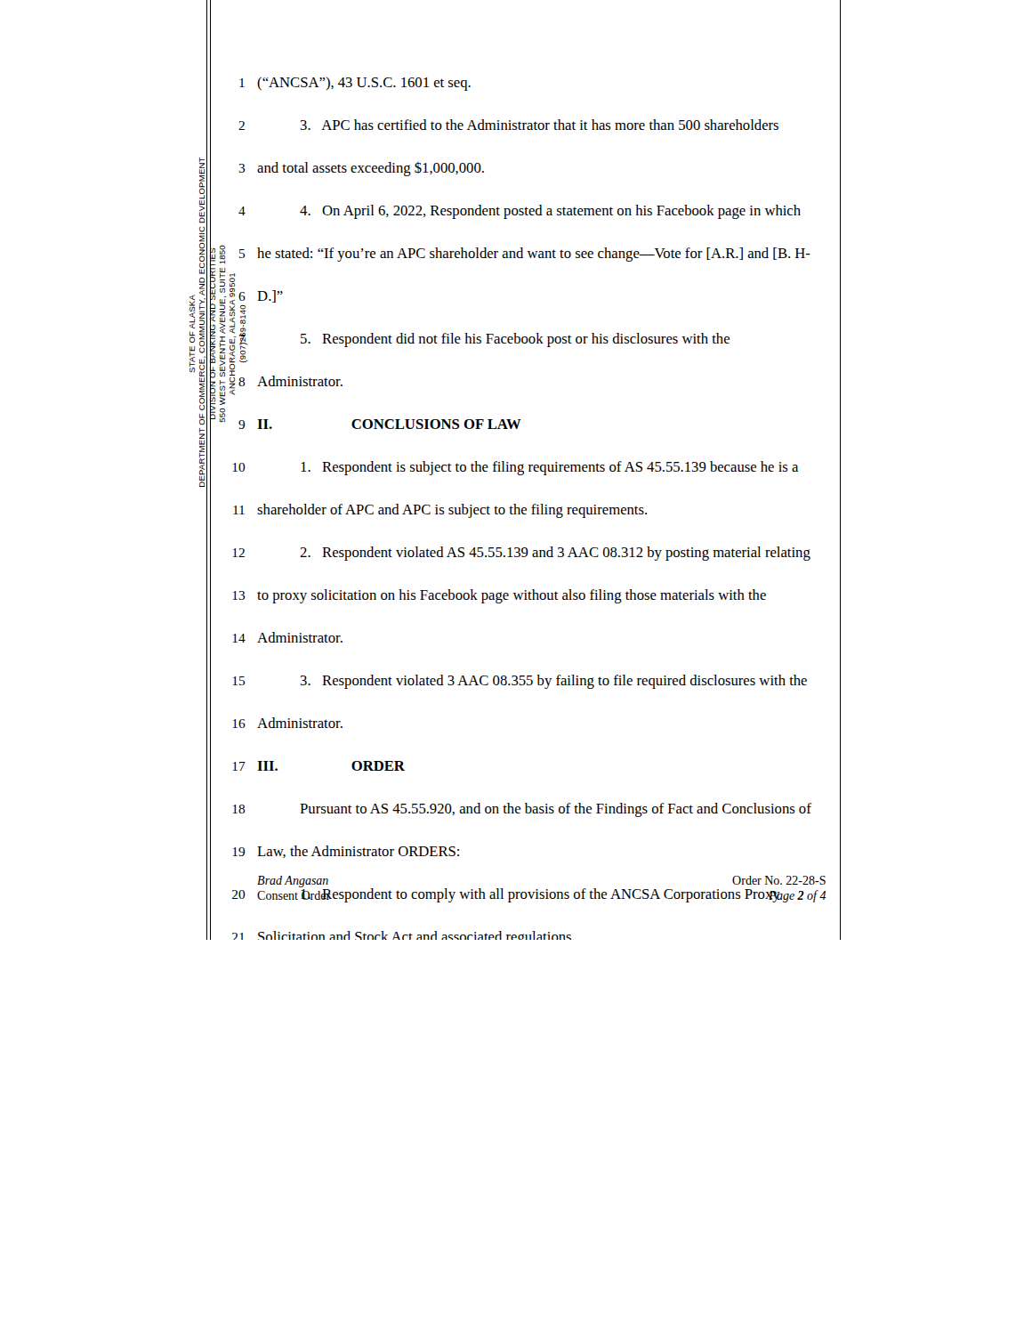STATE OF ALASKA
DEPARTMENT OF COMMERCE, COMMUNITY, AND ECONOMIC DEVELOPMENT
DIVISION OF BANKING AND SECURITIES
550 WEST SEVENTH AVENUE, SUITE 1850
ANCHORAGE, ALASKA 99501
(907)269-8140
1
2
3
4
5
6
7
8
9
10
11
12
13
14
15
16
17
18
19
20
21
22
23
24
(“ANCSA”), 43 U.S.C. 1601 et seq.
3. APC has certified to the Administrator that it has more than 500 shareholders
and total assets exceeding $1,000,000.
4. On April 6, 2022, Respondent posted a statement on his Facebook page in which
he stated: “If you’re an APC shareholder and want to see change—Vote for [A.R.] and [B. H-
D.]”
5. Respondent did not file his Facebook post or his disclosures with the
Administrator.
II. CONCLUSIONS OF LAW
1. Respondent is subject to the filing requirements of AS 45.55.139 because he is a
shareholder of APC and APC is subject to the filing requirements.
2. Respondent violated AS 45.55.139 and 3 AAC 08.312 by posting material relating
to proxy solicitation on his Facebook page without also filing those materials with the
Administrator.
3. Respondent violated 3 AAC 08.355 by failing to file required disclosures with the
Administrator.
III. ORDER
Pursuant to AS 45.55.920, and on the basis of the Findings of Fact and Conclusions of
Law, the Administrator ORDERS:
1. Respondent to comply with all provisions of the ANCSA Corporations Proxy
Solicitation and Stock Act and associated regulations.
2. Respondent to pay a civil penalty of $500, with $500 dollars suspended for a
period of five years from the date of this Order. If Respondent commits any violation of the
//
Brad Angasan
Consent Order
Order No. 22-28-S
Page 2 of 4